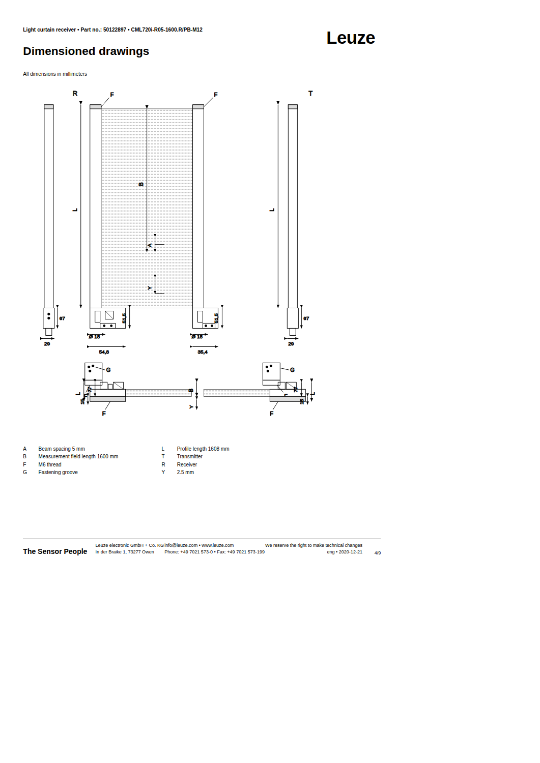Light curtain receiver • Part no.: 50122897 • CML720i-R05-1600.R/PB-M12
Dimensioned drawings
Leuze
All dimensions in millimeters
R T 67 29 F F 67 29 L L B A Y 51,5 Ø 18 54,8 51,5 Ø 18 35,4 G F G F L 77 15 F B Y L 77 15 F
A
Beam spacing 5 mm
L
Profile length 1608 mm
B
Measurement field length 1600 mm
T
Transmitter
F
M6 thread
R
Receiver
G
Fastening groove
Y
2.5 mm
The Sensor People
Leuze electronic GmbH + Co. KG
In der Braike 1, 73277 Owen
info@leuze.com • www.leuze.com
Phone: +49 7021 573-0 • Fax: +49 7021 573-199
We reserve the right to make technical changes
eng • 2020-12-21
4/9